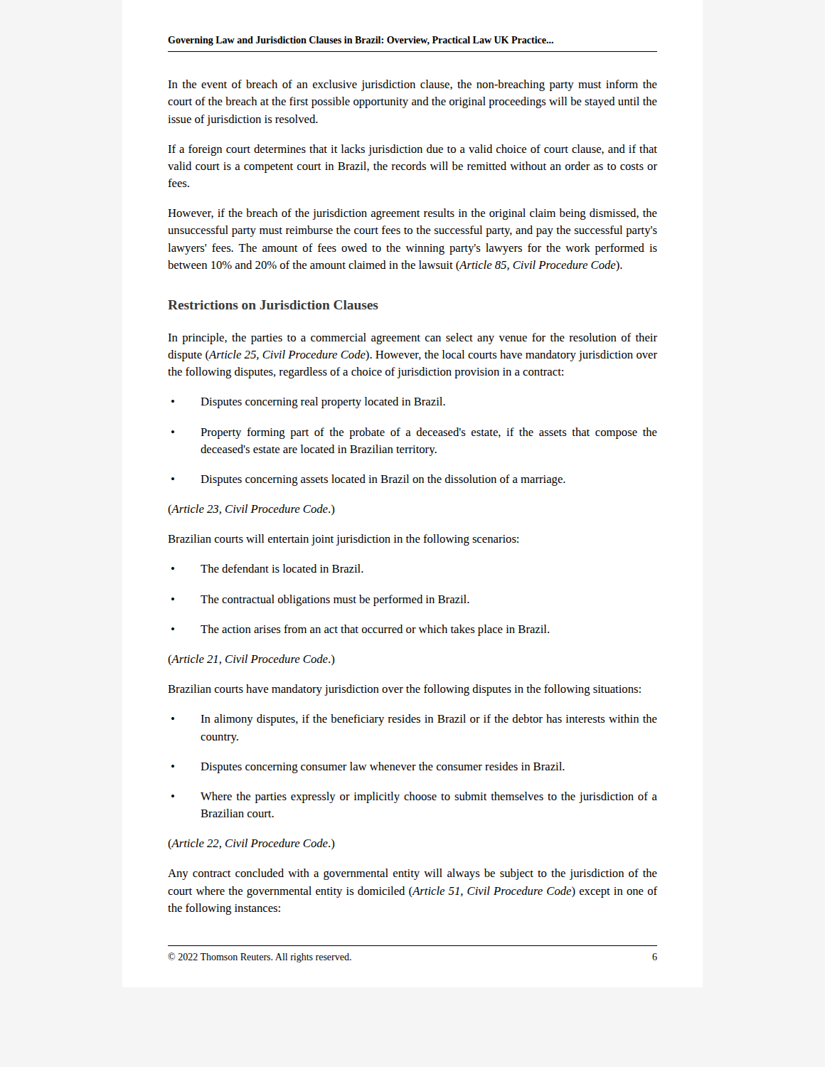Governing Law and Jurisdiction Clauses in Brazil: Overview, Practical Law UK Practice...
In the event of breach of an exclusive jurisdiction clause, the non-breaching party must inform the court of the breach at the first possible opportunity and the original proceedings will be stayed until the issue of jurisdiction is resolved.
If a foreign court determines that it lacks jurisdiction due to a valid choice of court clause, and if that valid court is a competent court in Brazil, the records will be remitted without an order as to costs or fees.
However, if the breach of the jurisdiction agreement results in the original claim being dismissed, the unsuccessful party must reimburse the court fees to the successful party, and pay the successful party's lawyers' fees. The amount of fees owed to the winning party's lawyers for the work performed is between 10% and 20% of the amount claimed in the lawsuit (Article 85, Civil Procedure Code).
Restrictions on Jurisdiction Clauses
In principle, the parties to a commercial agreement can select any venue for the resolution of their dispute (Article 25, Civil Procedure Code). However, the local courts have mandatory jurisdiction over the following disputes, regardless of a choice of jurisdiction provision in a contract:
Disputes concerning real property located in Brazil.
Property forming part of the probate of a deceased's estate, if the assets that compose the deceased's estate are located in Brazilian territory.
Disputes concerning assets located in Brazil on the dissolution of a marriage.
(Article 23, Civil Procedure Code.)
Brazilian courts will entertain joint jurisdiction in the following scenarios:
The defendant is located in Brazil.
The contractual obligations must be performed in Brazil.
The action arises from an act that occurred or which takes place in Brazil.
(Article 21, Civil Procedure Code.)
Brazilian courts have mandatory jurisdiction over the following disputes in the following situations:
In alimony disputes, if the beneficiary resides in Brazil or if the debtor has interests within the country.
Disputes concerning consumer law whenever the consumer resides in Brazil.
Where the parties expressly or implicitly choose to submit themselves to the jurisdiction of a Brazilian court.
(Article 22, Civil Procedure Code.)
Any contract concluded with a governmental entity will always be subject to the jurisdiction of the court where the governmental entity is domiciled (Article 51, Civil Procedure Code) except in one of the following instances:
© 2022 Thomson Reuters. All rights reserved. 6